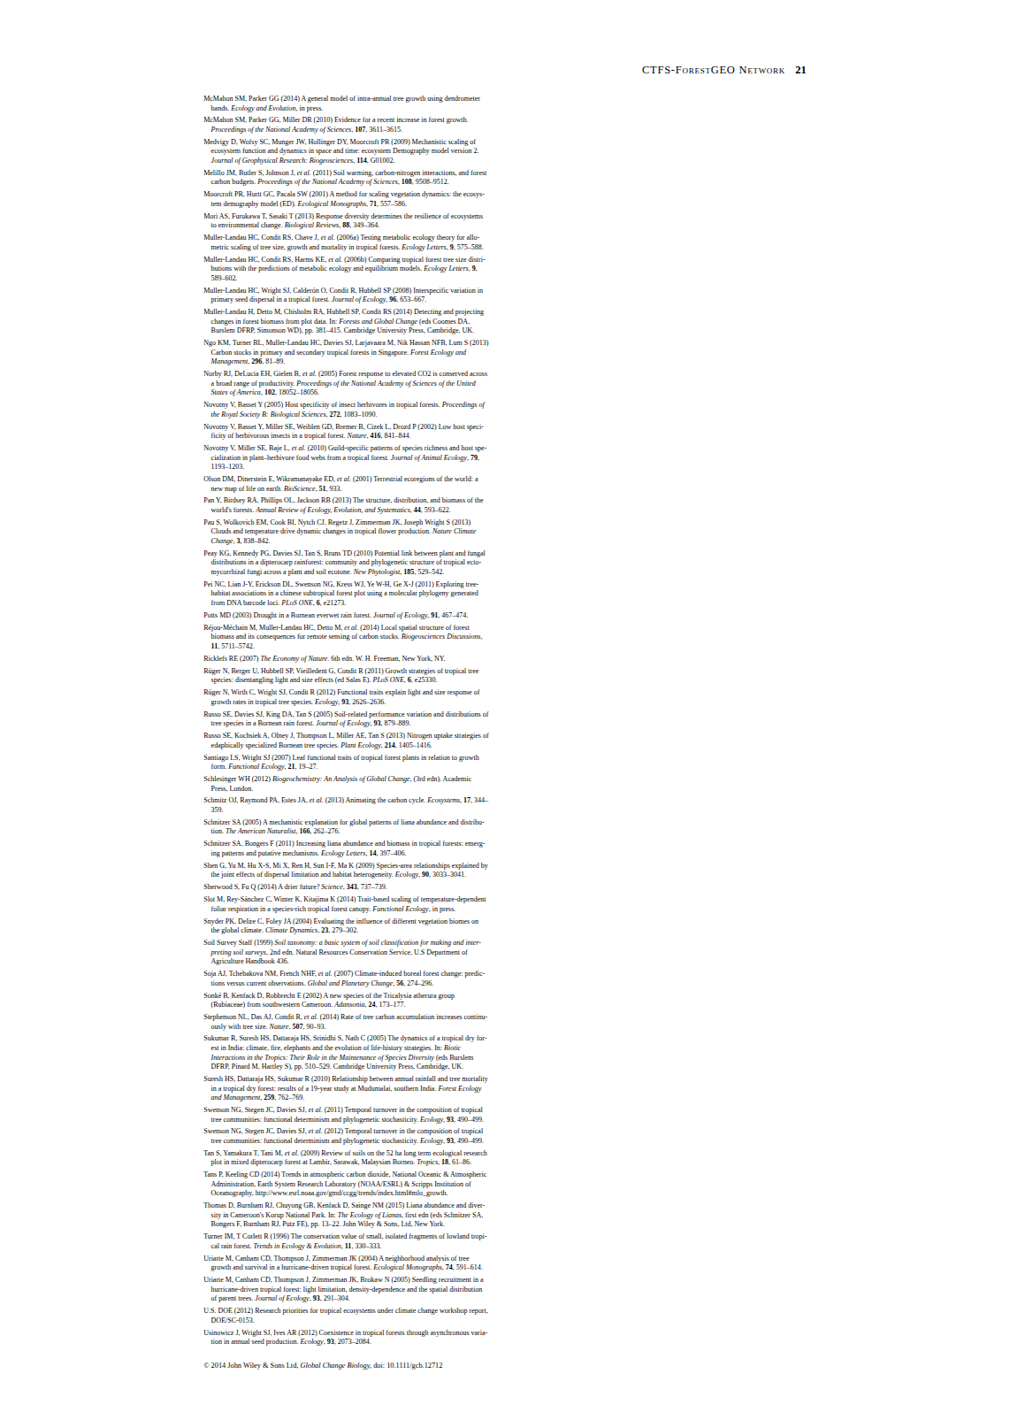CTFS-ForestGEO Network21
McMahon SM, Parker GG (2014) A general model of intra-annual tree growth using dendrometer bands. Ecology and Evolution, in press.
McMahon SM, Parker GG, Miller DR (2010) Evidence for a recent increase in forest growth. Proceedings of the National Academy of Sciences, 107, 3611–3615.
Medvigy D, Wofsy SC, Munger JW, Hollinger DY, Moorcroft PR (2009) Mechanistic scaling of ecosystem function and dynamics in space and time: ecosystem Demography model version 2. Journal of Geophysical Research: Biogeosciences, 114, G01002.
Melillo JM, Butler S, Johnson J, et al. (2011) Soil warming, carbon-nitrogen interactions, and forest carbon budgets. Proceedings of the National Academy of Sciences, 108, 9508–9512.
Moorcroft PR, Hurtt GC, Pacala SW (2001) A method for scaling vegetation dynamics: the ecosystem demography model (ED). Ecological Monographs, 71, 557–586.
Mori AS, Furukawa T, Sasaki T (2013) Response diversity determines the resilience of ecosystems to environmental change. Biological Reviews, 88, 349–364.
Muller-Landau HC, Condit RS, Chave J, et al. (2006a) Testing metabolic ecology theory for allometric scaling of tree size, growth and mortality in tropical forests. Ecology Letters, 9, 575–588.
Muller-Landau HC, Condit RS, Harms KE, et al. (2006b) Comparing tropical forest tree size distributions with the predictions of metabolic ecology and equilibrium models. Ecology Letters, 9, 589–602.
Muller-Landau HC, Wright SJ, Calderón O, Condit R, Hubbell SP (2008) Interspecific variation in primary seed dispersal in a tropical forest. Journal of Ecology, 96, 653–667.
Muller-Landau H, Detto M, Chisholm RA, Hubbell SP, Condit RS (2014) Detecting and projecting changes in forest biomass from plot data. In: Forests and Global Change (eds Coomes DA, Burslem DFRP, Simonson WD), pp. 381–415. Cambridge University Press, Cambridge, UK.
Ngo KM, Turner BL, Muller-Landau HC, Davies SJ, Larjavaara M, Nik Hassan NFB, Lum S (2013) Carbon stocks in primary and secondary tropical forests in Singapore. Forest Ecology and Management, 296, 81–89.
Norby RJ, DeLucia EH, Gielen B, et al. (2005) Forest response to elevated CO2 is conserved across a broad range of productivity. Proceedings of the National Academy of Sciences of the United States of America, 102, 18052–18056.
Novotny V, Basset Y (2005) Host specificity of insect herbivores in tropical forests. Proceedings of the Royal Society B: Biological Sciences, 272, 1083–1090.
Novotny V, Basset Y, Miller SE, Weiblen GD, Bremer B, Cizek L, Drozd P (2002) Low host specificity of herbivorous insects in a tropical forest. Nature, 416, 841–844.
Novotny V, Miller SE, Baje L, et al. (2010) Guild-specific patterns of species richness and host specialization in plant–herbivore food webs from a tropical forest. Journal of Animal Ecology, 79, 1193–1203.
Olson DM, Dinerstein E, Wikramanayake ED, et al. (2001) Terrestrial ecoregions of the world: a new map of life on earth. BioScience, 51, 933.
Pan Y, Birdsey RA, Phillips OL, Jackson RB (2013) The structure, distribution, and biomass of the world's forests. Annual Review of Ecology, Evolution, and Systematics, 44, 593–622.
Pau S, Wolkovich EM, Cook BI, Nytch CJ, Regetz J, Zimmerman JK, Joseph Wright S (2013) Clouds and temperature drive dynamic changes in tropical flower production. Nature Climate Change, 3, 838–842.
Peay KG, Kennedy PG, Davies SJ, Tan S, Bruns TD (2010) Potential link between plant and fungal distributions in a dipterocarp rainforest: community and phylogenetic structure of tropical ectomycorrhizal fungi across a plant and soil ecotone. New Phytologist, 185, 529–542.
Pei NC, Lian J-Y, Erickson DL, Swenson NG, Kress WJ, Ye W-H, Ge X-J (2011) Exploring tree-habitat associations in a chinese subtropical forest plot using a molecular phylogeny generated from DNA barcode loci. PLoS ONE, 6, e21273.
Potts MD (2003) Drought in a Bornean everwet rain forest. Journal of Ecology, 91, 467–474.
Réjou-Méchain M, Muller-Landau HC, Detto M, et al. (2014) Local spatial structure of forest biomass and its consequences for remote sensing of carbon stocks. Biogeosciences Discussions, 11, 5711–5742.
Ricklefs RE (2007) The Economy of Nature. 6th edn. W. H. Freeman, New York, NY.
Rüger N, Berger U, Hubbell SP, Vieilledent G, Condit R (2011) Growth strategies of tropical tree species: disentangling light and size effects (ed Salas E). PLoS ONE, 6, e25330.
Rüger N, Wirth C, Wright SJ, Condit R (2012) Functional traits explain light and size response of growth rates in tropical tree species. Ecology, 93, 2626–2636.
Russo SE, Davies SJ, King DA, Tan S (2005) Soil-related performance variation and distributions of tree species in a Bornean rain forest. Journal of Ecology, 93, 879–889.
Russo SE, Kochsiek A, Olney J, Thompson L, Miller AE, Tan S (2013) Nitrogen uptake strategies of edaphically specialized Bornean tree species. Plant Ecology, 214, 1405–1416.
Santiago LS, Wright SJ (2007) Leaf functional traits of tropical forest plants in relation to growth form. Functional Ecology, 21, 19–27.
Schlesinger WH (2012) Biogeochemistry: An Analysis of Global Change, (3rd edn). Academic Press, London.
Schmitz OJ, Raymond PA, Estes JA, et al. (2013) Animating the carbon cycle. Ecosystems, 17, 344–359.
Schnitzer SA (2005) A mechanistic explanation for global patterns of liana abundance and distribution. The American Naturalist, 166, 262–276.
Schnitzer SA, Bongers F (2011) Increasing liana abundance and biomass in tropical forests: emerging patterns and putative mechanisms. Ecology Letters, 14, 397–406.
Shen G, Yu M, Hu X-S, Mi X, Ren H, Sun I-F, Ma K (2009) Species-area relationships explained by the joint effects of dispersal limitation and habitat heterogeneity. Ecology, 90, 3033–3041.
Sherwood S, Fu Q (2014) A drier future? Science, 343, 737–739.
Slot M, Rey-Sánchez C, Winter K, Kitajima K (2014) Trait-based scaling of temperature-dependent foliar respiration in a species-rich tropical forest canopy. Functional Ecology, in press.
Snyder PK, Delire C, Foley JA (2004) Evaluating the influence of different vegetation biomes on the global climate. Climate Dynamics, 23, 279–302.
Soil Survey Staff (1999) Soil taxonomy: a basic system of soil classification for making and interpreting soil surveys, 2nd edn. Natural Resources Conservation Service, U.S Department of Agriculture Handbook 436.
Soja AJ, Tchebakova NM, French NHF, et al. (2007) Climate-induced boreal forest change: predictions versus current observations. Global and Planetary Change, 56, 274–296.
Sonké B, Kenfack D, Robbrecht E (2002) A new species of the Tricalysia atherura group (Rubiaceae) from southwestern Cameroon. Adansonia, 24, 173–177.
Stephenson NL, Das AJ, Condit R, et al. (2014) Rate of tree carbon accumulation increases continuously with tree size. Nature, 507, 90–93.
Sukumar R, Suresh HS, Dattaraja HS, Srinidhi S, Nath C (2005) The dynamics of a tropical dry forest in India: climate, fire, elephants and the evolution of life-history strategies. In: Biotic Interactions in the Tropics: Their Role in the Maintenance of Species Diversity (eds Burslem DFRP, Pinard M, Hartley S), pp. 510–529. Cambridge University Press, Cambridge, UK.
Suresh HS, Dattaraja HS, Sukumar R (2010) Relationship between annual rainfall and tree mortality in a tropical dry forest: results of a 19-year study at Mudumalai, southern India. Forest Ecology and Management, 259, 762–769.
Swenson NG, Stegen JC, Davies SJ, et al. (2011) Temporal turnover in the composition of tropical tree communities: functional determinism and phylogenetic stochasticity. Ecology, 93, 490–499.
Swenson NG, Stegen JC, Davies SJ, et al. (2012) Temporal turnover in the composition of tropical tree communities: functional determinism and phylogenetic stochasticity. Ecology, 93, 490–499.
Tan S, Yamakura T, Tani M, et al. (2009) Review of soils on the 52 ha long term ecological research plot in mixed dipterocarp forest at Lambir, Sarawak, Malaysian Borneo. Tropics, 18, 61–86.
Tans P, Keeling CD (2014) Trends in atmospheric carbon dioxide, National Oceanic & Atmospheric Administration, Earth System Research Laboratory (NOAA/ESRL) & Scripps Institution of Oceanography, http://www.esrl.noaa.gov/gmd/ccgg/trends/index.html#mlo_growth.
Thomas D, Burnham RJ, Chuyong GB, Kenfack D, Sainge NM (2015) Liana abundance and diversity in Cameroon's Korup National Park. In: The Ecology of Lianas, first edn (eds Schnitzer SA, Bongers F, Burnham RJ, Putz FE), pp. 13–22. John Wiley & Sons, Ltd, New York.
Turner IM, T Corlett R (1996) The conservation value of small, isolated fragments of lowland tropical rain forest. Trends in Ecology & Evolution, 11, 330–333.
Uriarte M, Canham CD, Thompson J, Zimmerman JK (2004) A neighborhood analysis of tree growth and survival in a hurricane-driven tropical forest. Ecological Monographs, 74, 591–614.
Uriarte M, Canham CD, Thompson J, Zimmerman JK, Brokaw N (2005) Seedling recruitment in a hurricane-driven tropical forest: light limitation, density-dependence and the spatial distribution of parent trees. Journal of Ecology, 93, 291–304.
U.S. DOE (2012) Research priorities for tropical ecosystems under climate change workshop report, DOE/SC-0153.
Usinowicz J, Wright SJ, Ives AR (2012) Coexistence in tropical forests through asynchronous variation in annual seed production. Ecology, 93, 2073–2084.
© 2014 John Wiley & Sons Ltd, Global Change Biology, doi: 10.1111/gcb.12712